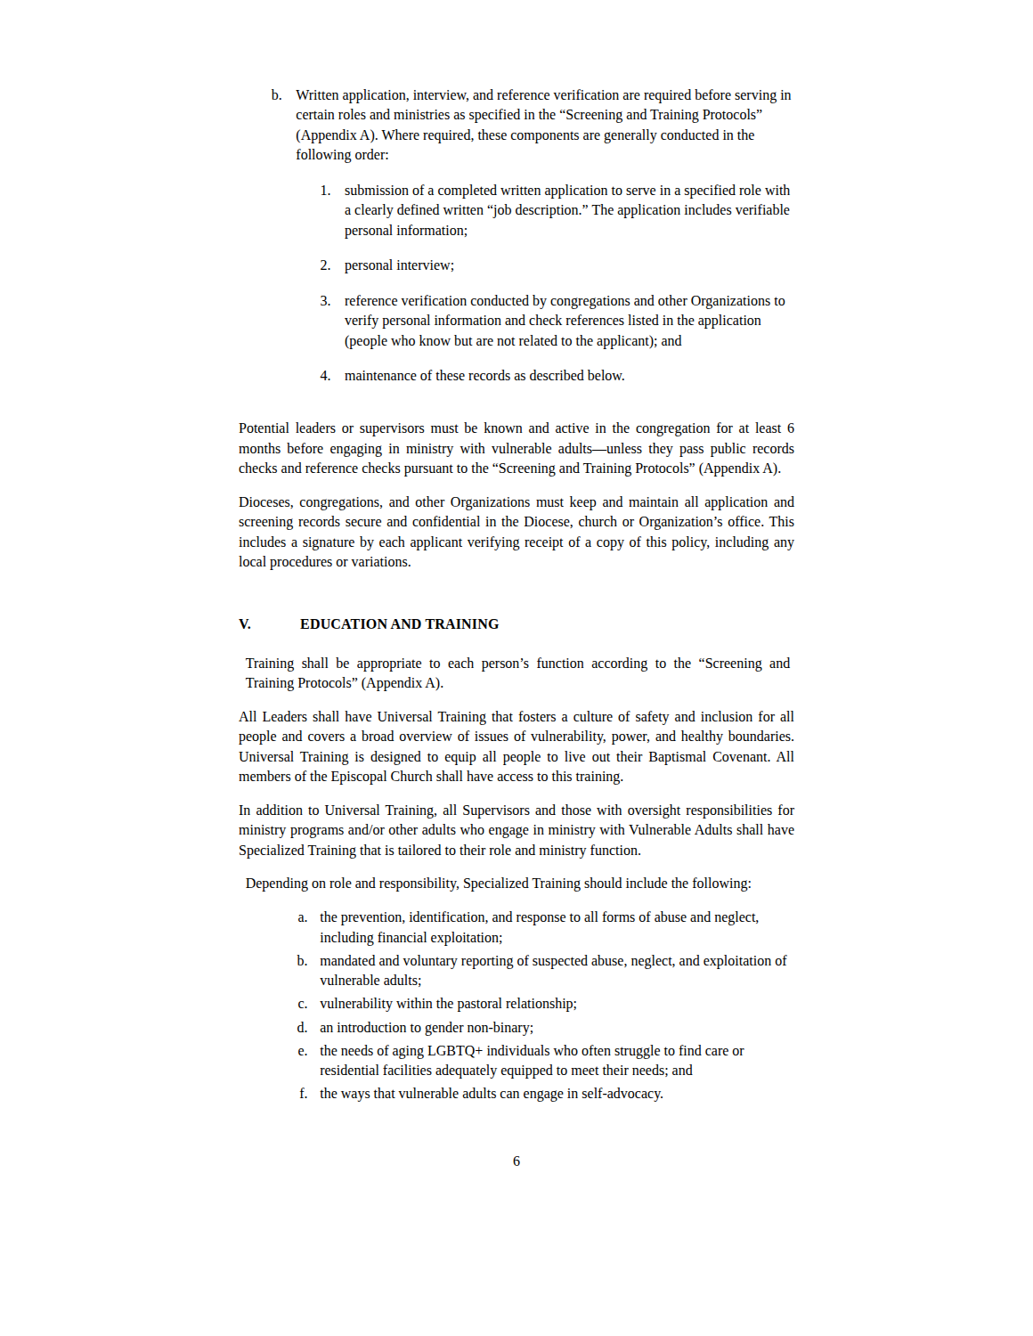Written application, interview, and reference verification are required before serving in certain roles and ministries as specified in the “Screening and Training Protocols” (Appendix A). Where required, these components are generally conducted in the following order:
submission of a completed written application to serve in a specified role with a clearly defined written “job description.” The application includes verifiable personal information;
personal interview;
reference verification conducted by congregations and other Organizations to verify personal information and check references listed in the application (people who know but are not related to the applicant); and
maintenance of these records as described below.
Potential leaders or supervisors must be known and active in the congregation for at least 6 months before engaging in ministry with vulnerable adults—unless they pass public records checks and reference checks pursuant to the “Screening and Training Protocols” (Appendix A).
Dioceses, congregations, and other Organizations must keep and maintain all application and screening records secure and confidential in the Diocese, church or Organization’s office. This includes a signature by each applicant verifying receipt of a copy of this policy, including any local procedures or variations.
V. EDUCATION AND TRAINING
Training shall be appropriate to each person’s function according to the “Screening and Training Protocols” (Appendix A).
All Leaders shall have Universal Training that fosters a culture of safety and inclusion for all people and covers a broad overview of issues of vulnerability, power, and healthy boundaries. Universal Training is designed to equip all people to live out their Baptismal Covenant. All members of the Episcopal Church shall have access to this training.
In addition to Universal Training, all Supervisors and those with oversight responsibilities for ministry programs and/or other adults who engage in ministry with Vulnerable Adults shall have Specialized Training that is tailored to their role and ministry function.
Depending on role and responsibility, Specialized Training should include the following:
the prevention, identification, and response to all forms of abuse and neglect, including financial exploitation;
mandated and voluntary reporting of suspected abuse, neglect, and exploitation of vulnerable adults;
vulnerability within the pastoral relationship;
an introduction to gender non-binary;
the needs of aging LGBTQ+ individuals who often struggle to find care or residential facilities adequately equipped to meet their needs; and
the ways that vulnerable adults can engage in self-advocacy.
6